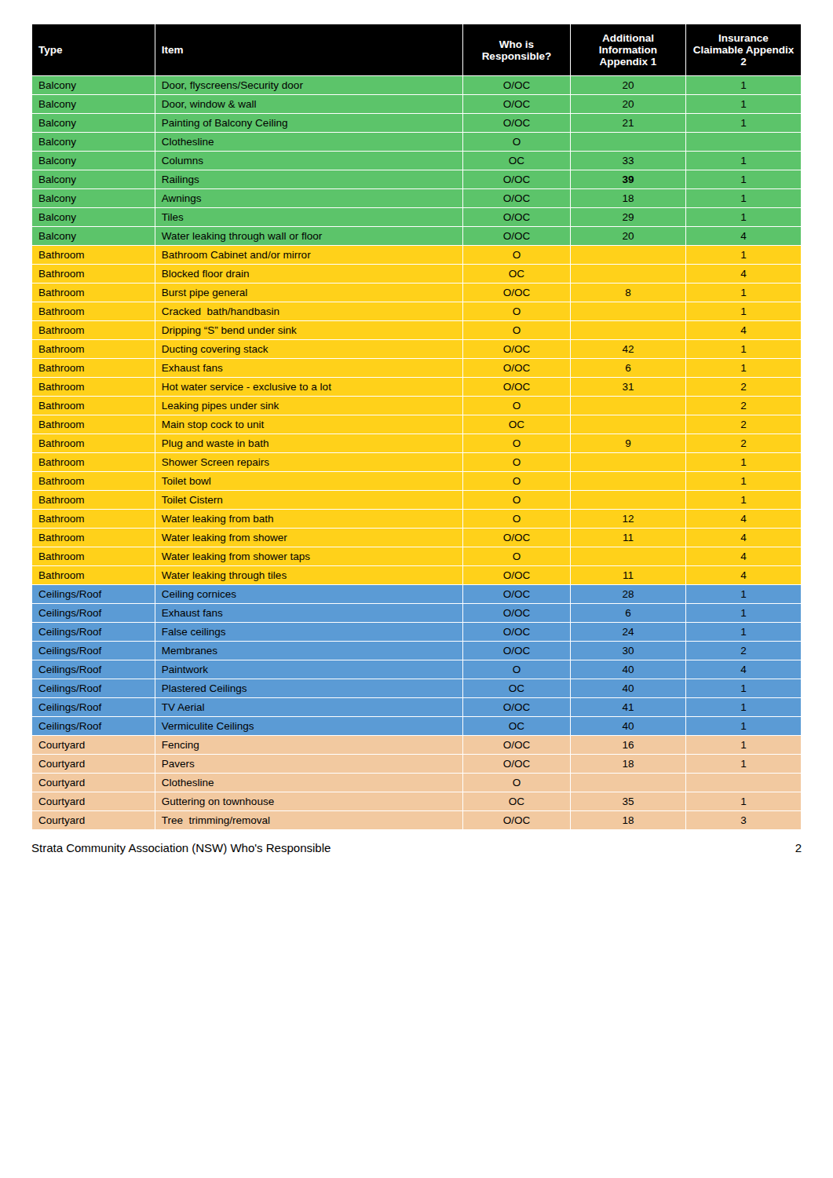| Type | Item | Who is Responsible? | Additional Information Appendix 1 | Insurance Claimable Appendix 2 |
| --- | --- | --- | --- | --- |
| Balcony | Door, flyscreens/Security door | O/OC | 20 | 1 |
| Balcony | Door, window & wall | O/OC | 20 | 1 |
| Balcony | Painting of Balcony Ceiling | O/OC | 21 | 1 |
| Balcony | Clothesline | O | | |
| Balcony | Columns | OC | 33 | 1 |
| Balcony | Railings | O/OC | 39 | 1 |
| Balcony | Awnings | O/OC | 18 | 1 |
| Balcony | Tiles | O/OC | 29 | 1 |
| Balcony | Water leaking through wall or floor | O/OC | 20 | 4 |
| Bathroom | Bathroom Cabinet and/or mirror | O | | 1 |
| Bathroom | Blocked floor drain | OC | | 4 |
| Bathroom | Burst pipe general | O/OC | 8 | 1 |
| Bathroom | Cracked bath/handbasin | O | | 1 |
| Bathroom | Dripping “S” bend under sink | O | | 4 |
| Bathroom | Ducting covering stack | O/OC | 42 | 1 |
| Bathroom | Exhaust fans | O/OC | 6 | 1 |
| Bathroom | Hot water service - exclusive to a lot | O/OC | 31 | 2 |
| Bathroom | Leaking pipes under sink | O | | 2 |
| Bathroom | Main stop cock to unit | OC | | 2 |
| Bathroom | Plug and waste in bath | O | 9 | 2 |
| Bathroom | Shower Screen repairs | O | | 1 |
| Bathroom | Toilet bowl | O | | 1 |
| Bathroom | Toilet Cistern | O | | 1 |
| Bathroom | Water leaking from bath | O | 12 | 4 |
| Bathroom | Water leaking from shower | O/OC | 11 | 4 |
| Bathroom | Water leaking from shower taps | O | | 4 |
| Bathroom | Water leaking through tiles | O/OC | 11 | 4 |
| Ceilings/Roof | Ceiling cornices | O/OC | 28 | 1 |
| Ceilings/Roof | Exhaust fans | O/OC | 6 | 1 |
| Ceilings/Roof | False ceilings | O/OC | 24 | 1 |
| Ceilings/Roof | Membranes | O/OC | 30 | 2 |
| Ceilings/Roof | Paintwork | O | 40 | 4 |
| Ceilings/Roof | Plastered Ceilings | OC | 40 | 1 |
| Ceilings/Roof | TV Aerial | O/OC | 41 | 1 |
| Ceilings/Roof | Vermiculite Ceilings | OC | 40 | 1 |
| Courtyard | Fencing | O/OC | 16 | 1 |
| Courtyard | Pavers | O/OC | 18 | 1 |
| Courtyard | Clothesline | O | | |
| Courtyard | Guttering on townhouse | OC | 35 | 1 |
| Courtyard | Tree trimming/removal | O/OC | 18 | 3 |
Strata Community Association (NSW) Who's Responsible 2